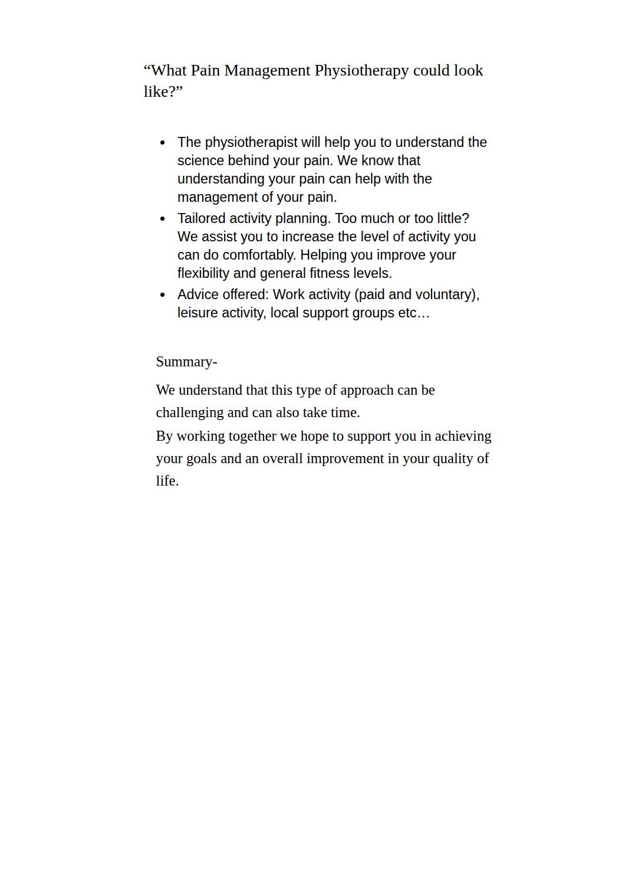“What Pain Management Physiotherapy could look like?”
The physiotherapist will help you to understand the science behind your pain. We know that understanding your pain can help with the management of your pain.
Tailored activity planning. Too much or too little? We assist you to increase the level of activity you can do comfortably. Helping you improve your flexibility and general fitness levels.
Advice offered: Work activity (paid and voluntary), leisure activity, local support groups etc…
Summary-
We understand that this type of approach can be challenging and can also take time.
By working together we hope to support you in achieving your goals and an overall improvement in your quality of life.